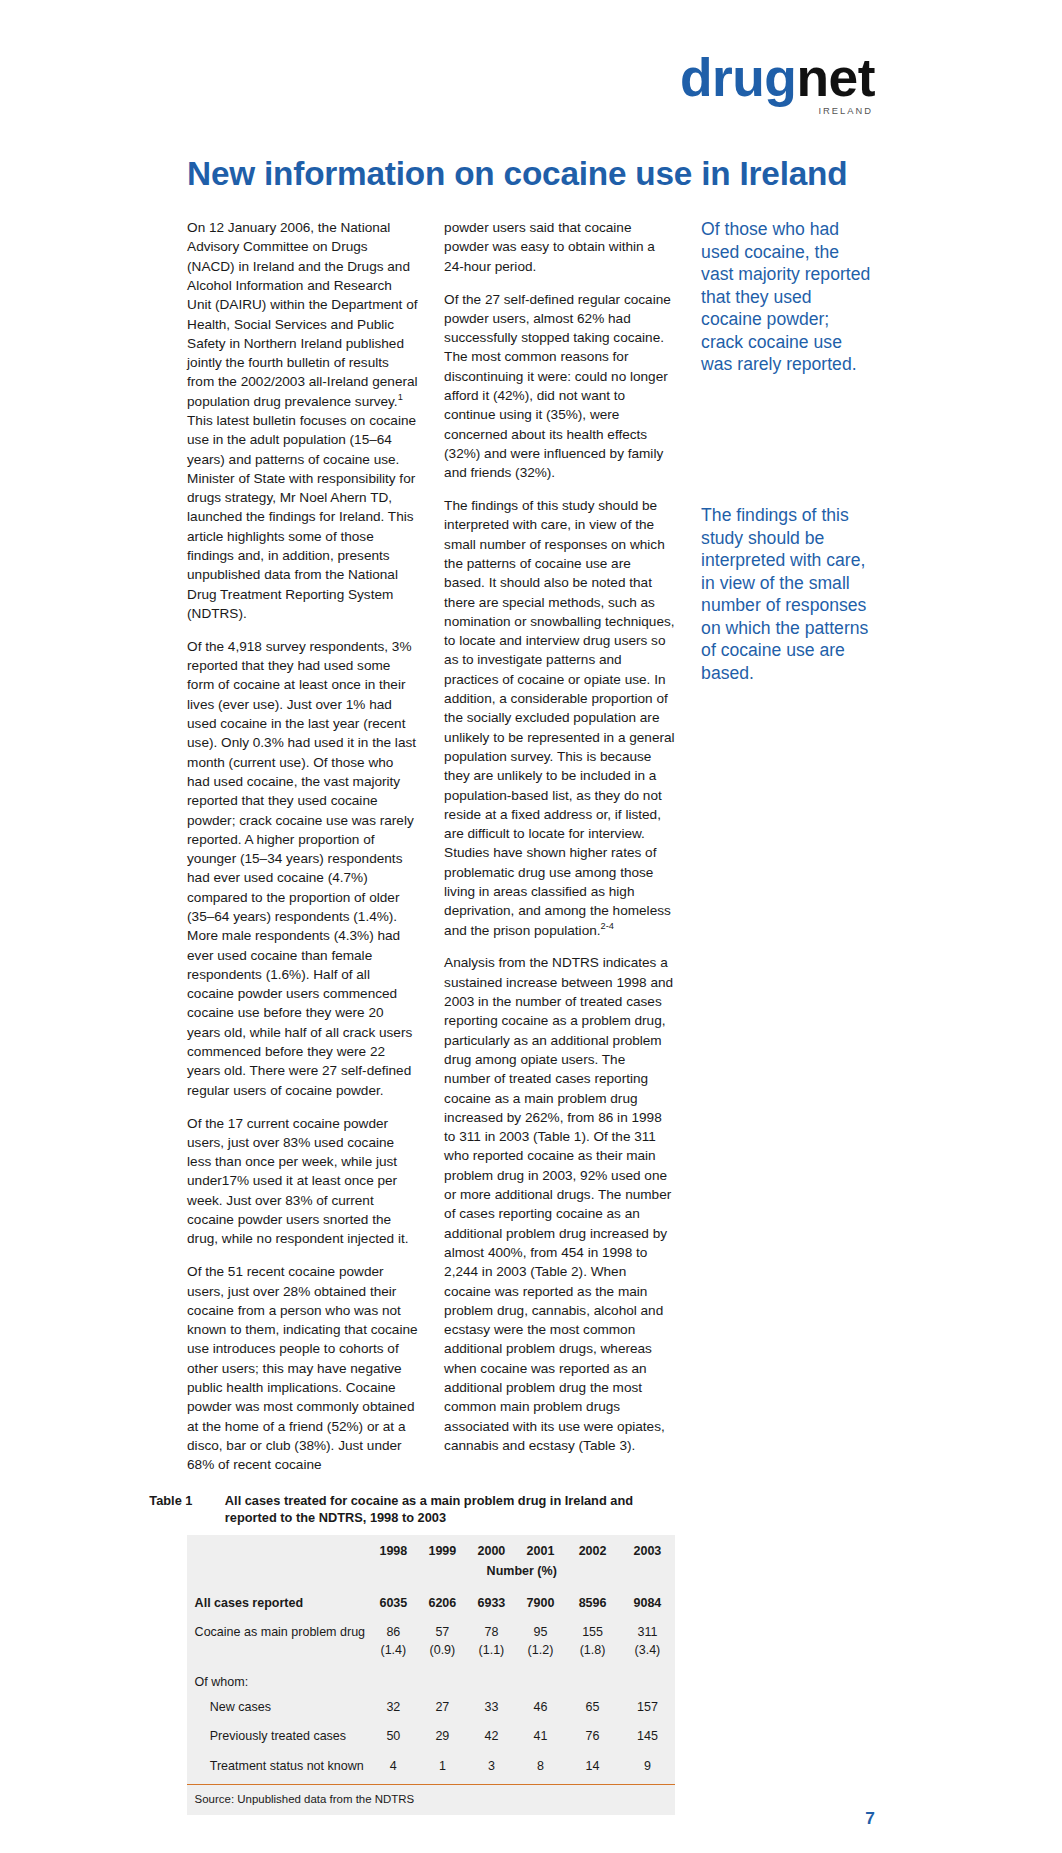drug net
IRELAND
New information on cocaine use in Ireland
On 12 January 2006, the National Advisory Committee on Drugs (NACD) in Ireland and the Drugs and Alcohol Information and Research Unit (DAIRU) within the Department of Health, Social Services and Public Safety in Northern Ireland published jointly the fourth bulletin of results from the 2002/2003 all-Ireland general population drug prevalence survey.1 This latest bulletin focuses on cocaine use in the adult population (15–64 years) and patterns of cocaine use. Minister of State with responsibility for drugs strategy, Mr Noel Ahern TD, launched the findings for Ireland. This article highlights some of those findings and, in addition, presents unpublished data from the National Drug Treatment Reporting System (NDTRS).
Of the 4,918 survey respondents, 3% reported that they had used some form of cocaine at least once in their lives (ever use). Just over 1% had used cocaine in the last year (recent use). Only 0.3% had used it in the last month (current use). Of those who had used cocaine, the vast majority reported that they used cocaine powder; crack cocaine use was rarely reported. A higher proportion of younger (15–34 years) respondents had ever used cocaine (4.7%) compared to the proportion of older (35–64 years) respondents (1.4%). More male respondents (4.3%) had ever used cocaine than female respondents (1.6%). Half of all cocaine powder users commenced cocaine use before they were 20 years old, while half of all crack users commenced before they were 22 years old. There were 27 self-defined regular users of cocaine powder.
Of the 17 current cocaine powder users, just over 83% used cocaine less than once per week, while just under17% used it at least once per week. Just over 83% of current cocaine powder users snorted the drug, while no respondent injected it.
Of the 51 recent cocaine powder users, just over 28% obtained their cocaine from a person who was not known to them, indicating that cocaine use introduces people to cohorts of other users; this may have negative public health implications. Cocaine powder was most commonly obtained at the home of a friend (52%) or at a disco, bar or club (38%). Just under 68% of recent cocaine
powder users said that cocaine powder was easy to obtain within a 24-hour period.
Of the 27 self-defined regular cocaine powder users, almost 62% had successfully stopped taking cocaine. The most common reasons for discontinuing it were: could no longer afford it (42%), did not want to continue using it (35%), were concerned about its health effects (32%) and were influenced by family and friends (32%).
The findings of this study should be interpreted with care, in view of the small number of responses on which the patterns of cocaine use are based. It should also be noted that there are special methods, such as nomination or snowballing techniques, to locate and interview drug users so as to investigate patterns and practices of cocaine or opiate use. In addition, a considerable proportion of the socially excluded population are unlikely to be represented in a general population survey. This is because they are unlikely to be included in a population-based list, as they do not reside at a fixed address or, if listed, are difficult to locate for interview. Studies have shown higher rates of problematic drug use among those living in areas classified as high deprivation, and among the homeless and the prison population.2-4
Analysis from the NDTRS indicates a sustained increase between 1998 and 2003 in the number of treated cases reporting cocaine as a problem drug, particularly as an additional problem drug among opiate users. The number of treated cases reporting cocaine as a main problem drug increased by 262%, from 86 in 1998 to 311 in 2003 (Table 1). Of the 311 who reported cocaine as their main problem drug in 2003, 92% used one or more additional drugs. The number of cases reporting cocaine as an additional problem drug increased by almost 400%, from 454 in 1998 to 2,244 in 2003 (Table 2). When cocaine was reported as the main problem drug, cannabis, alcohol and ecstasy were the most common additional problem drugs, whereas when cocaine was reported as an additional problem drug the most common main problem drugs associated with its use were opiates, cannabis and ecstasy (Table 3).
Of those who had used cocaine, the vast majority reported that they used cocaine powder; crack cocaine use was rarely reported.
The findings of this study should be interpreted with care, in view of the small number of responses on which the patterns of cocaine use are based.
Table 1 All cases treated for cocaine as a main problem drug in Ireland and reported to the NDTRS, 1998 to 2003
| | 1998 | 1999 | 2000 | 2001 | 2002 | 2003 |
| --- | --- | --- | --- | --- | --- | --- |
| | Number (%) |
| All cases reported | 6035 | 6206 | 6933 | 7900 | 8596 | 9084 |
| Cocaine as main problem drug | 86 (1.4) | 57 (0.9) | 78 (1.1) | 95 (1.2) | 155 (1.8) | 311 (3.4) |
| Of whom: |
| New cases | 32 | 27 | 33 | 46 | 65 | 157 |
| Previously treated cases | 50 | 29 | 42 | 41 | 76 | 145 |
| Treatment status not known | 4 | 1 | 3 | 8 | 14 | 9 |
Source: Unpublished data from the NDTRS
7